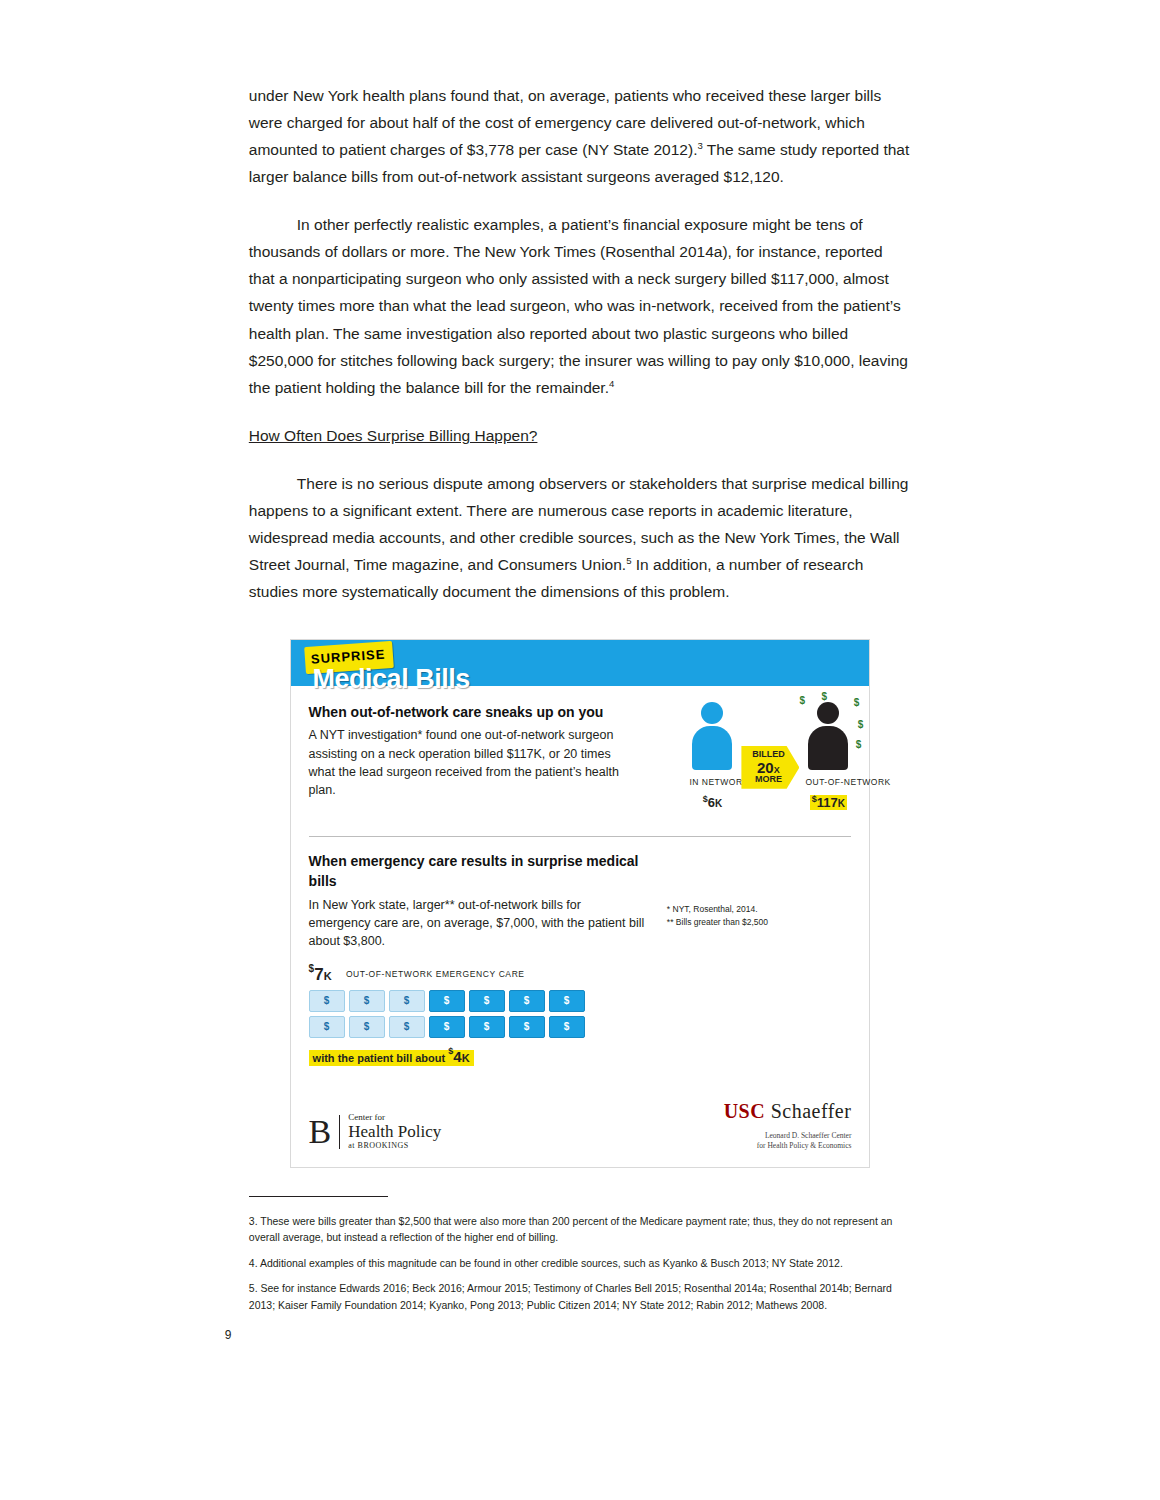under New York health plans found that, on average, patients who received these larger bills were charged for about half of the cost of emergency care delivered out-of-network, which amounted to patient charges of $3,778 per case (NY State 2012).3 The same study reported that larger balance bills from out-of-network assistant surgeons averaged $12,120.
In other perfectly realistic examples, a patient’s financial exposure might be tens of thousands of dollars or more. The New York Times (Rosenthal 2014a), for instance, reported that a nonparticipating surgeon who only assisted with a neck surgery billed $117,000, almost twenty times more than what the lead surgeon, who was in-network, received from the patient’s health plan. The same investigation also reported about two plastic surgeons who billed $250,000 for stitches following back surgery; the insurer was willing to pay only $10,000, leaving the patient holding the balance bill for the remainder.4
How Often Does Surprise Billing Happen?
There is no serious dispute among observers or stakeholders that surprise medical billing happens to a significant extent. There are numerous case reports in academic literature, widespread media accounts, and other credible sources, such as the New York Times, the Wall Street Journal, Time magazine, and Consumers Union.5 In addition, a number of research studies more systematically document the dimensions of this problem.
SURPRISE Medical Bills
When out-of-network care sneaks up on you A NYT investigation* found one out-of-network surgeon assisting on a neck operation billed $117K, or 20 times what the lead surgeon received from the patient’s health plan.
IN NETWORK
$6K
BILLED
20 X
MORE
$ $ $ $ $
OUT-OF-NETWORK
$117K
When emergency care results in surprise medical bills In New York state, larger** out-of-network bills for emergency care are, on average, $7,000, with the patient bill about $3,800.
$7K OUT-OF-NETWORK EMERGENCY CARE
$
$
$
$
$
$
$
$
$
$
$
$
$
$
with the patient bill about $4 K
* NYT, Rosenthal, 2014.
** Bills greater than $2,500
B
Center for
Health Policy
at BROOKINGS
USC Schaeffer
Leonard D. Schaeffer Center
for Health Policy & Economics
3. These were bills greater than $2,500 that were also more than 200 percent of the Medicare payment rate; thus, they do not represent an overall average, but instead a reflection of the higher end of billing.
4. Additional examples of this magnitude can be found in other credible sources, such as Kyanko & Busch 2013; NY State 2012.
5. See for instance Edwards 2016; Beck 2016; Armour 2015; Testimony of Charles Bell 2015; Rosenthal 2014a; Rosenthal 2014b; Bernard 2013; Kaiser Family Foundation 2014; Kyanko, Pong 2013; Public Citizen 2014; NY State 2012; Rabin 2012; Mathews 2008.
9